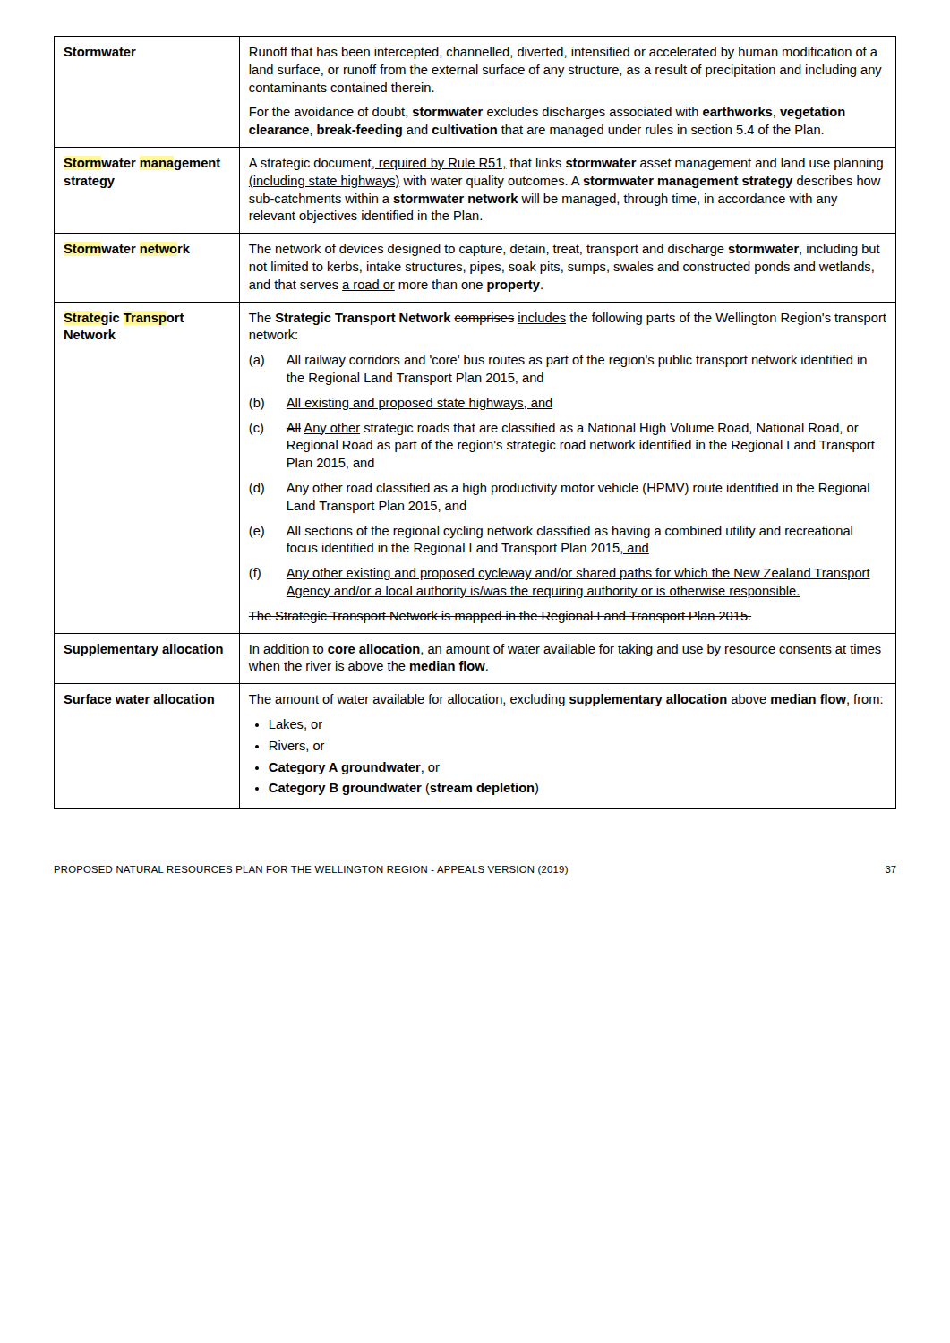| Stormwater | Runoff that has been intercepted, channelled, diverted, intensified or accelerated by human modification of a land surface, or runoff from the external surface of any structure, as a result of precipitation and including any contaminants contained therein. For the avoidance of doubt, stormwater excludes discharges associated with earthworks , vegetation clearance , break-feeding and cultivation that are managed under rules in section 5.4 of the Plan. |
| Storm water mana gement strategy | A strategic document , required by Rule R51, that links stormwater asset management and land use planning (including state highways) with water quality outcomes. A stormwater management strategy describes how sub-catchments within a stormwater network will be managed, through time, in accordance with any relevant objectives identified in the Plan. |
| Storm water netwo rk | The network of devices designed to capture, detain, treat, transport and discharge stormwater , including but not limited to kerbs, intake structures, pipes, soak pits, sumps, swales and constructed ponds and wetlands, and that serves a road or more than one property . |
| Strate gic Transp ort Network | The Strategic Transport Network comprises includes the following parts of the Wellington Region's transport network: / (a) / All railway corridors and 'core' bus routes as part of the region's public transport network identified in the Regional Land Transport Plan 2015, and / / (b) / All existing and proposed state highways, and / / (c) / All Any other strategic roads that are classified as a National High Volume Road, National Road, or Regional Road as part of the region's strategic road network identified in the Regional Land Transport Plan 2015, and / / (d) / Any other road classified as a high productivity motor vehicle (HPMV) route identified in the Regional Land Transport Plan 2015, and / / (e) / All sections of the regional cycling network classified as having a combined utility and recreational focus identified in the Regional Land Transport Plan 2015 , and / / (f) / Any other existing and proposed cycleway and/or shared paths for which the New Zealand Transport Agency and/or a local authority is/was the requiring authority or is otherwise responsible. / The Strategic Transport Network is mapped in the Regional Land Transport Plan 2015. |
| Supplementary allocation | In addition to core allocation , an amount of water available for taking and use by resource consents at times when the river is above the median flow . |
| Surface water allocation | The amount of water available for allocation, excluding supplementary allocation above median flow , from: Lakes, or Rivers, or Category A groundwater , or Category B groundwater ( stream depletion ) |
PROPOSED NATURAL RESOURCES PLAN FOR THE WELLINGTON REGION - APPEALS VERSION (2019) 37